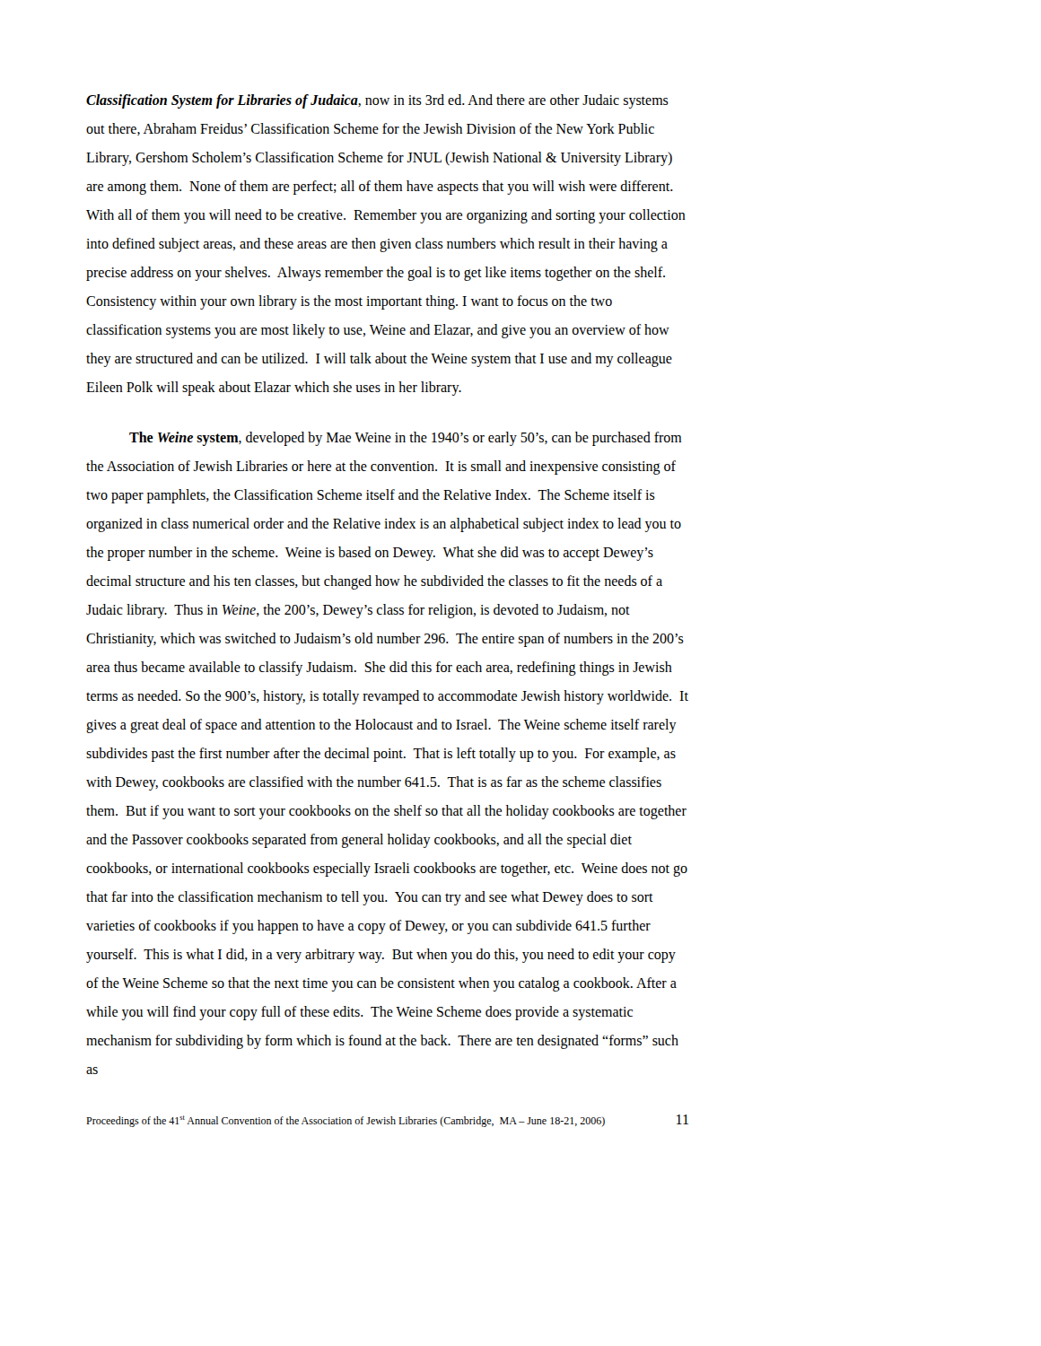Classification System for Libraries of Judaica, now in its 3rd ed. And there are other Judaic systems out there, Abraham Freidus’ Classification Scheme for the Jewish Division of the New York Public Library, Gershom Scholem’s Classification Scheme for JNUL (Jewish National & University Library) are among them. None of them are perfect; all of them have aspects that you will wish were different. With all of them you will need to be creative. Remember you are organizing and sorting your collection into defined subject areas, and these areas are then given class numbers which result in their having a precise address on your shelves. Always remember the goal is to get like items together on the shelf. Consistency within your own library is the most important thing. I want to focus on the two classification systems you are most likely to use, Weine and Elazar, and give you an overview of how they are structured and can be utilized. I will talk about the Weine system that I use and my colleague Eileen Polk will speak about Elazar which she uses in her library.
The Weine system, developed by Mae Weine in the 1940’s or early 50’s, can be purchased from the Association of Jewish Libraries or here at the convention. It is small and inexpensive consisting of two paper pamphlets, the Classification Scheme itself and the Relative Index. The Scheme itself is organized in class numerical order and the Relative index is an alphabetical subject index to lead you to the proper number in the scheme. Weine is based on Dewey. What she did was to accept Dewey’s decimal structure and his ten classes, but changed how he subdivided the classes to fit the needs of a Judaic library. Thus in Weine, the 200’s, Dewey’s class for religion, is devoted to Judaism, not Christianity, which was switched to Judaism’s old number 296. The entire span of numbers in the 200’s area thus became available to classify Judaism. She did this for each area, redefining things in Jewish terms as needed. So the 900’s, history, is totally revamped to accommodate Jewish history worldwide. It gives a great deal of space and attention to the Holocaust and to Israel. The Weine scheme itself rarely subdivides past the first number after the decimal point. That is left totally up to you. For example, as with Dewey, cookbooks are classified with the number 641.5. That is as far as the scheme classifies them. But if you want to sort your cookbooks on the shelf so that all the holiday cookbooks are together and the Passover cookbooks separated from general holiday cookbooks, and all the special diet cookbooks, or international cookbooks especially Israeli cookbooks are together, etc. Weine does not go that far into the classification mechanism to tell you. You can try and see what Dewey does to sort varieties of cookbooks if you happen to have a copy of Dewey, or you can subdivide 641.5 further yourself. This is what I did, in a very arbitrary way. But when you do this, you need to edit your copy of the Weine Scheme so that the next time you can be consistent when you catalog a cookbook. After a while you will find your copy full of these edits. The Weine Scheme does provide a systematic mechanism for subdividing by form which is found at the back. There are ten designated “forms” such as
Proceedings of the 41st Annual Convention of the Association of Jewish Libraries (Cambridge, MA – June 18-21, 2006) 11